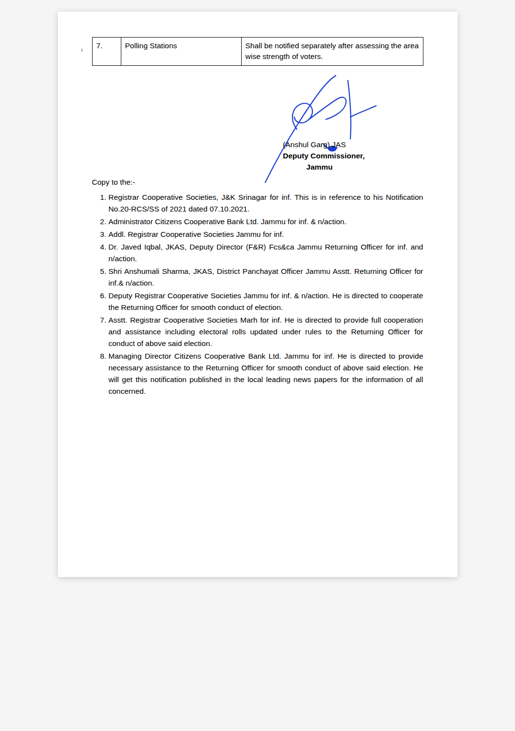ı
| 7. | Polling Stations | Shall be notified separately after assessing the area wise strength of voters. |
(Anshul Garg) JAS
Deputy Commissioner,
Jammu
Copy to the:-
Registrar Cooperative Societies, J&K Srinagar for inf. This is in reference to his Notification No.20-RCS/SS of 2021 dated 07.10.2021.
Administrator Citizens Cooperative Bank Ltd. Jammu for inf. & n/action.
Addl. Registrar Cooperative Societies Jammu for inf.
Dr. Javed Iqbal, JKAS, Deputy Director (F&R) Fcs&ca Jammu Returning Officer for inf. and n/action.
Shri Anshumali Sharma, JKAS, District Panchayat Officer Jammu Asstt. Returning Officer for inf.& n/action.
Deputy Registrar Cooperative Societies Jammu for inf. & n/action. He is directed to cooperate the Returning Officer for smooth conduct of election.
Asstt. Registrar Cooperative Societies Marh for inf. He is directed to provide full cooperation and assistance including electoral rolls updated under rules to the Returning Officer for conduct of above said election.
Managing Director Citizens Cooperative Bank Ltd. Jammu for inf. He is directed to provide necessary assistance to the Returning Officer for smooth conduct of above said election. He will get this notification published in the local leading news papers for the information of all concerned.